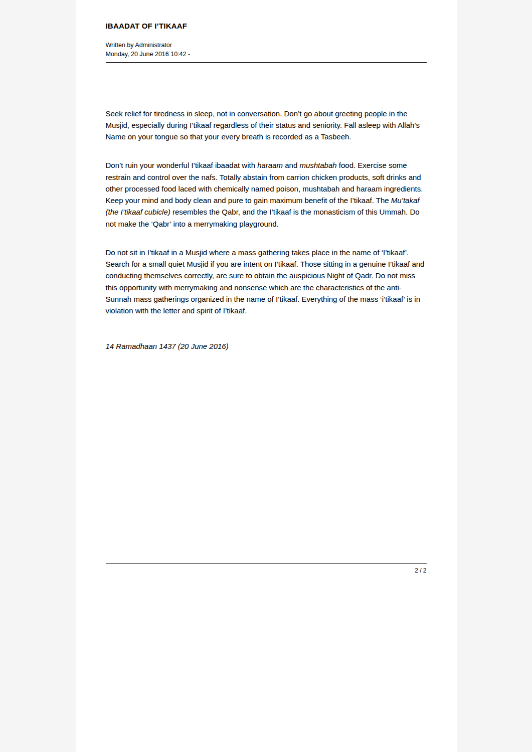IBAADAT OF I’TIKAAF
Written by Administrator
Monday, 20 June 2016 10:42 -
Seek relief for tiredness in sleep, not in conversation. Don’t go about greeting people in the Musjid, especially during I’tikaaf regardless of their status and seniority. Fall asleep with Allah’s Name on your tongue so that your every breath is recorded as a Tasbeeh.
Don’t ruin your wonderful I’tikaaf ibaadat with haraam and mushtabah food. Exercise some restrain and control over the nafs. Totally abstain from carrion chicken products, soft drinks and other processed food laced with chemically named poison, mushtabah and haraam ingredients. Keep your mind and body clean and pure to gain maximum benefit of the I’tikaaf. The Mu’takaf (the I’tikaaf cubicle) resembles the Qabr, and the I’tikaaf is the monasticism of this Ummah. Do not make the ‘Qabr’ into a merrymaking playground.
Do not sit in I’tikaaf in a Musjid where a mass gathering takes place in the name of ‘I’tikaaf’. Search for a small quiet Musjid if you are intent on I’tikaaf. Those sitting in a genuine I’tikaaf and conducting themselves correctly, are sure to obtain the auspicious Night of Qadr. Do not miss this opportunity with merrymaking and nonsense which are the characteristics of the anti-Sunnah mass gatherings organized in the name of I’tikaaf. Everything of the mass ‘i’tikaaf’ is in violation with the letter and spirit of I’tikaaf.
14 Ramadhaan 1437 (20 June 2016)
2 / 2